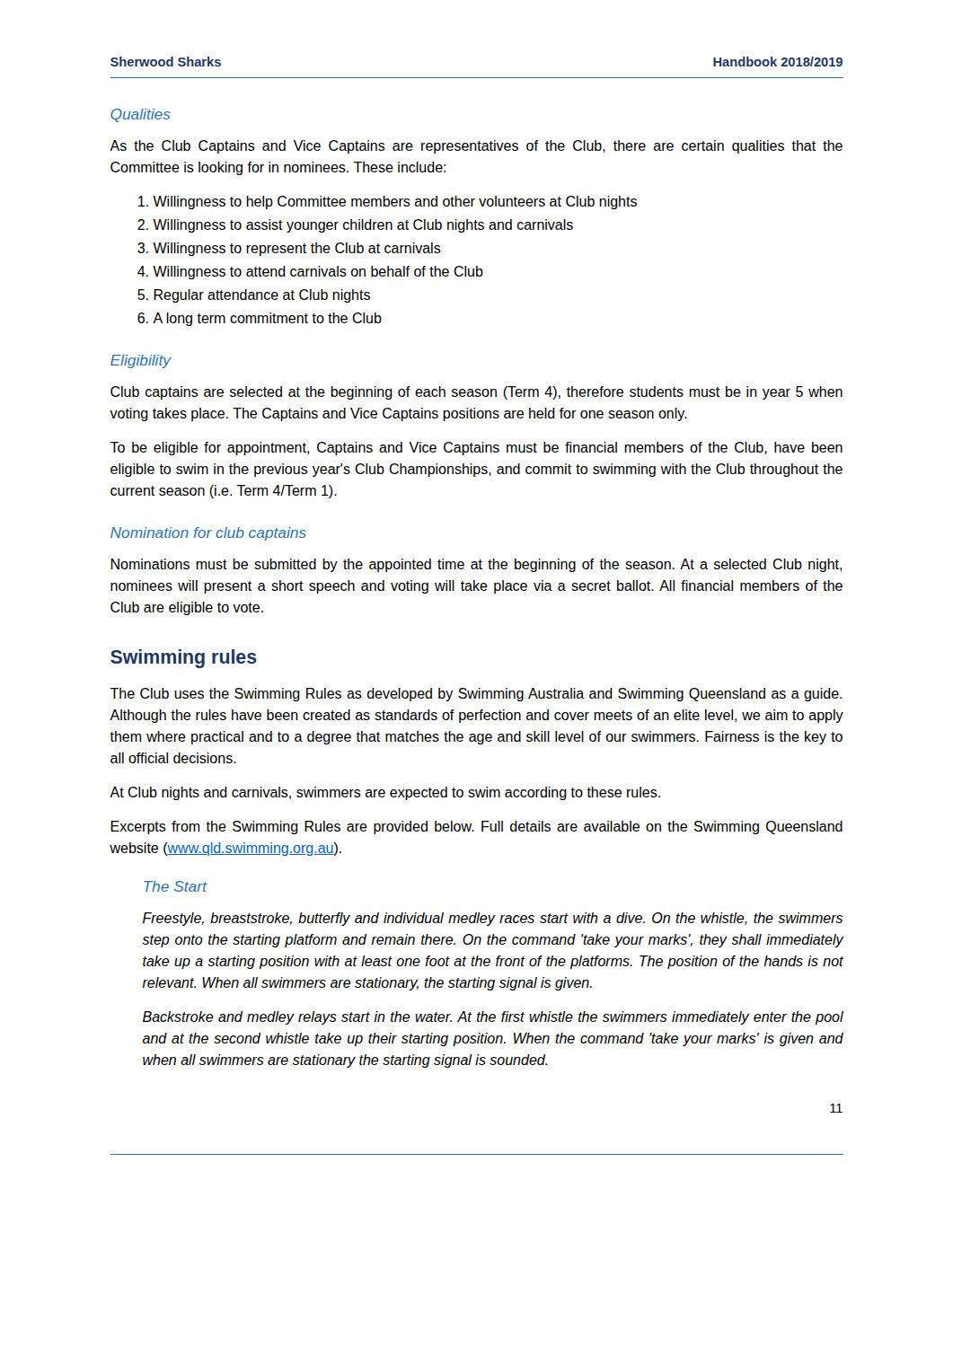Sherwood Sharks Handbook 2018/2019
Qualities
As the Club Captains and Vice Captains are representatives of the Club, there are certain qualities that the Committee is looking for in nominees. These include:
Willingness to help Committee members and other volunteers at Club nights
Willingness to assist younger children at Club nights and carnivals
Willingness to represent the Club at carnivals
Willingness to attend carnivals on behalf of the Club
Regular attendance at Club nights
A long term commitment to the Club
Eligibility
Club captains are selected at the beginning of each season (Term 4), therefore students must be in year 5 when voting takes place. The Captains and Vice Captains positions are held for one season only.
To be eligible for appointment, Captains and Vice Captains must be financial members of the Club, have been eligible to swim in the previous year's Club Championships, and commit to swimming with the Club throughout the current season (i.e. Term 4/Term 1).
Nomination for club captains
Nominations must be submitted by the appointed time at the beginning of the season. At a selected Club night, nominees will present a short speech and voting will take place via a secret ballot. All financial members of the Club are eligible to vote.
Swimming rules
The Club uses the Swimming Rules as developed by Swimming Australia and Swimming Queensland as a guide. Although the rules have been created as standards of perfection and cover meets of an elite level, we aim to apply them where practical and to a degree that matches the age and skill level of our swimmers. Fairness is the key to all official decisions.
At Club nights and carnivals, swimmers are expected to swim according to these rules.
Excerpts from the Swimming Rules are provided below. Full details are available on the Swimming Queensland website (www.qld.swimming.org.au).
The Start
Freestyle, breaststroke, butterfly and individual medley races start with a dive. On the whistle, the swimmers step onto the starting platform and remain there. On the command 'take your marks', they shall immediately take up a starting position with at least one foot at the front of the platforms. The position of the hands is not relevant. When all swimmers are stationary, the starting signal is given.
Backstroke and medley relays start in the water. At the first whistle the swimmers immediately enter the pool and at the second whistle take up their starting position. When the command 'take your marks' is given and when all swimmers are stationary the starting signal is sounded.
11